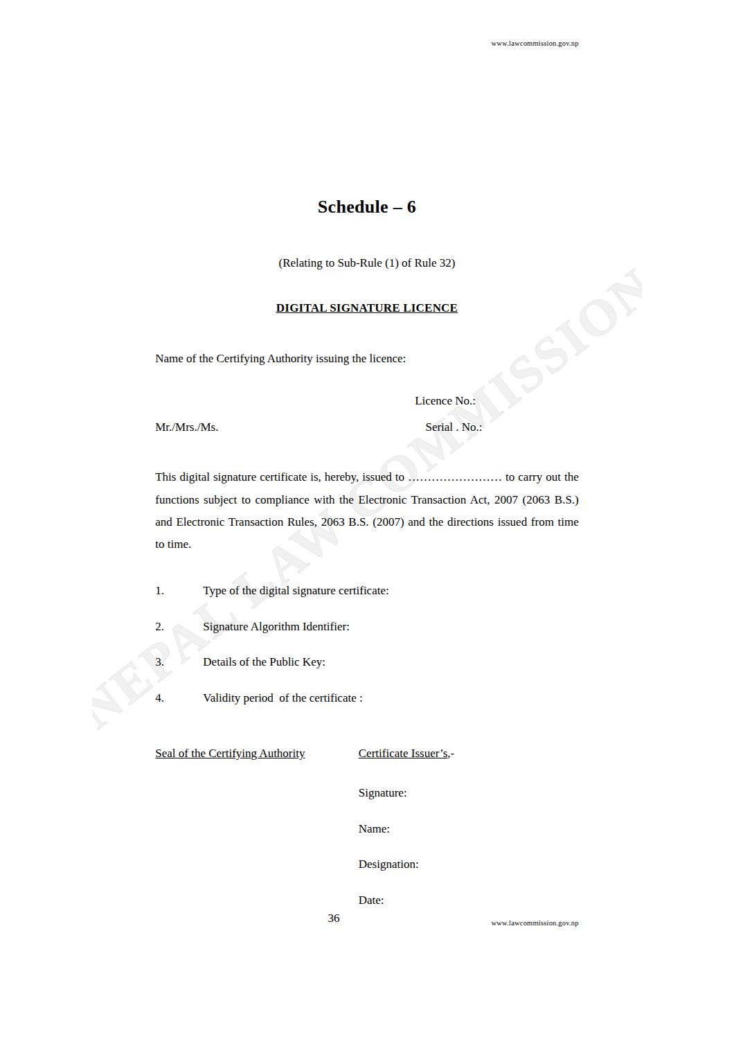NEPAL LAW COMMISSION
www.lawcommission.gov.np
Schedule – 6
(Relating to Sub-Rule (1) of Rule 32)
DIGITAL SIGNATURE LICENCE
Name of the Certifying Authority issuing the licence:
Licence No.:
Mr./Mrs./Ms.
Serial . No.:
This digital signature certificate is, hereby, issued to …………………… to carry out the functions subject to compliance with the Electronic Transaction Act, 2007 (2063 B.S.) and Electronic Transaction Rules, 2063 B.S. (2007) and the directions issued from time to time.
1. Type of the digital signature certificate:
2. Signature Algorithm Identifier:
3. Details of the Public Key:
4. Validity period of the certificate :
Seal of the Certifying Authority
Certificate Issuer’s,-
Signature:
Name:
Designation:
Date:
36
www.lawcommission.gov.np